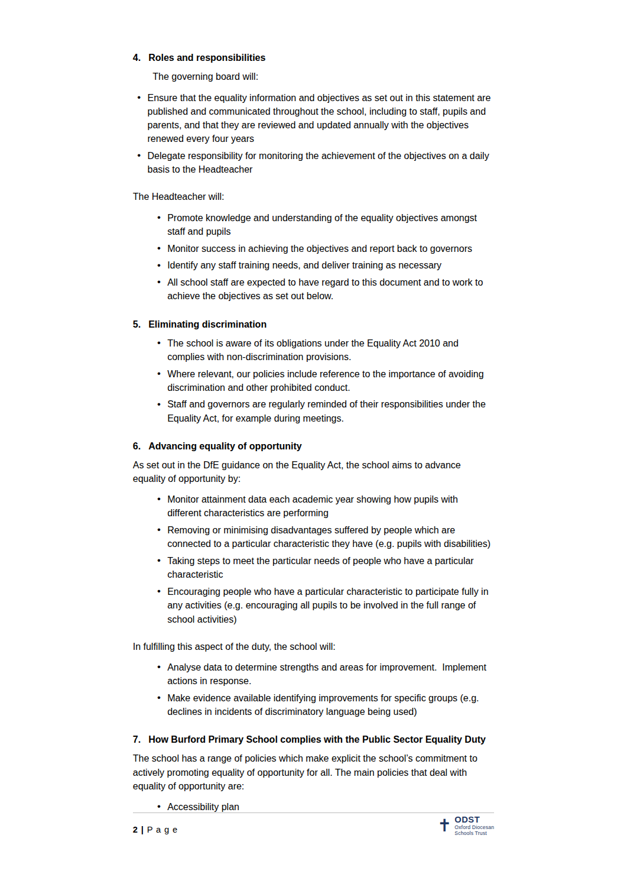4. Roles and responsibilities
The governing board will:
Ensure that the equality information and objectives as set out in this statement are published and communicated throughout the school, including to staff, pupils and parents, and that they are reviewed and updated annually with the objectives renewed every four years
Delegate responsibility for monitoring the achievement of the objectives on a daily basis to the Headteacher
The Headteacher will:
Promote knowledge and understanding of the equality objectives amongst staff and pupils
Monitor success in achieving the objectives and report back to governors
Identify any staff training needs, and deliver training as necessary
All school staff are expected to have regard to this document and to work to achieve the objectives as set out below.
5. Eliminating discrimination
The school is aware of its obligations under the Equality Act 2010 and complies with non-discrimination provisions.
Where relevant, our policies include reference to the importance of avoiding discrimination and other prohibited conduct.
Staff and governors are regularly reminded of their responsibilities under the Equality Act, for example during meetings.
6. Advancing equality of opportunity
As set out in the DfE guidance on the Equality Act, the school aims to advance equality of opportunity by:
Monitor attainment data each academic year showing how pupils with different characteristics are performing
Removing or minimising disadvantages suffered by people which are connected to a particular characteristic they have (e.g. pupils with disabilities)
Taking steps to meet the particular needs of people who have a particular characteristic
Encouraging people who have a particular characteristic to participate fully in any activities (e.g. encouraging all pupils to be involved in the full range of school activities)
In fulfilling this aspect of the duty, the school will:
Analyse data to determine strengths and areas for improvement. Implement actions in response.
Make evidence available identifying improvements for specific groups (e.g. declines in incidents of discriminatory language being used)
7. How Burford Primary School complies with the Public Sector Equality Duty
The school has a range of policies which make explicit the school’s commitment to actively promoting equality of opportunity for all. The main policies that deal with equality of opportunity are:
Accessibility plan
2 | P a g e
✝ ODST Oxford Diocesan
Schools Trust